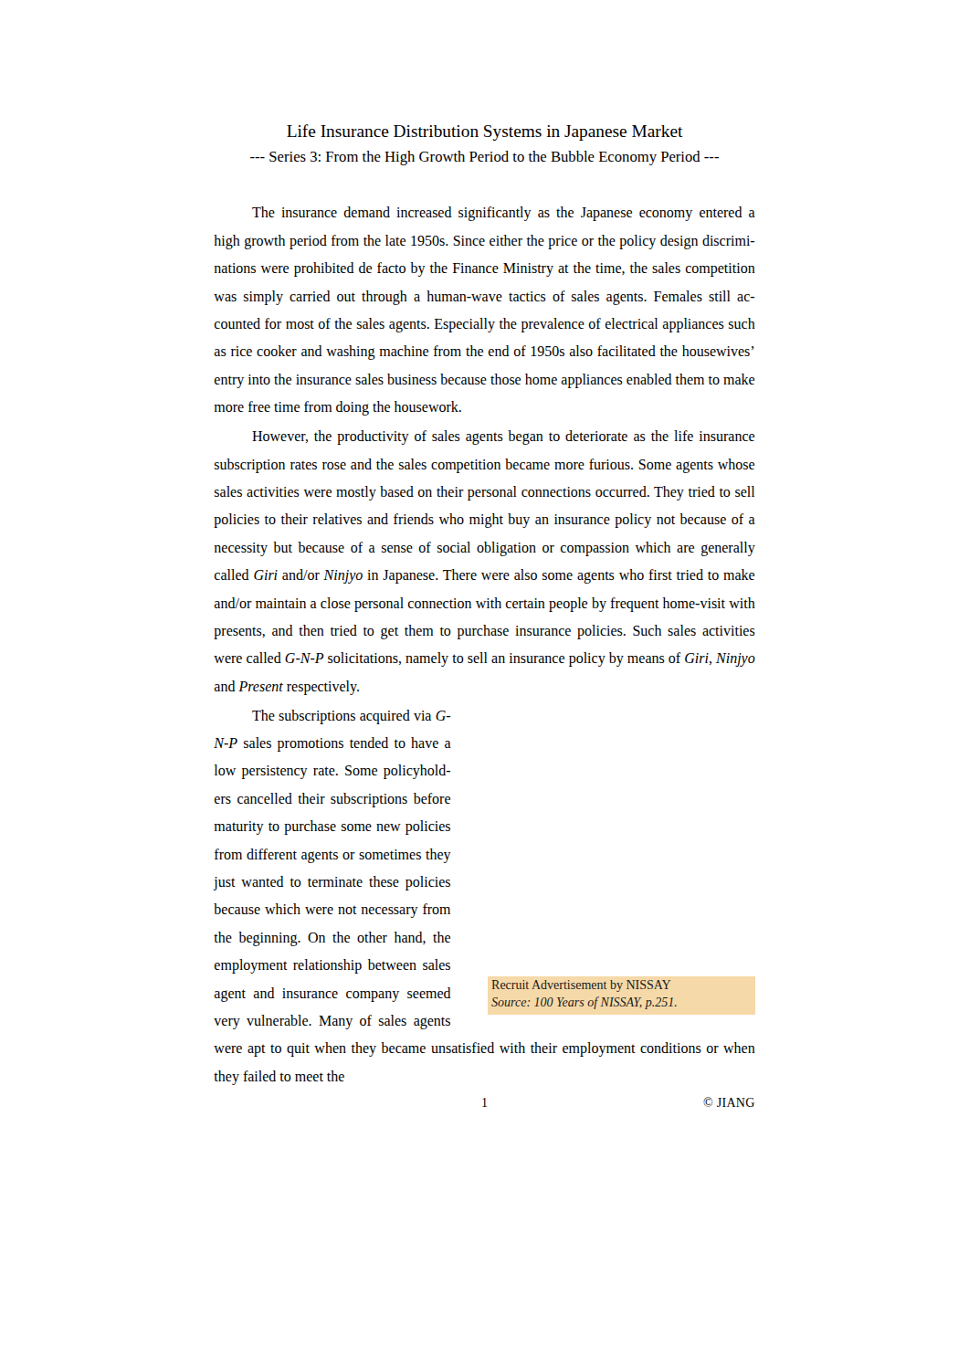Life Insurance Distribution Systems in Japanese Market
--- Series 3: From the High Growth Period to the Bubble Economy Period ---
The insurance demand increased significantly as the Japanese economy entered a high growth period from the late 1950s. Since either the price or the policy design discriminations were prohibited de facto by the Finance Ministry at the time, the sales competition was simply carried out through a human-wave tactics of sales agents. Females still accounted for most of the sales agents. Especially the prevalence of electrical appliances such as rice cooker and washing machine from the end of 1950s also facilitated the housewives’ entry into the insurance sales business because those home appliances enabled them to make more free time from doing the housework.
However, the productivity of sales agents began to deteriorate as the life insurance subscription rates rose and the sales competition became more furious. Some agents whose sales activities were mostly based on their personal connections occurred. They tried to sell policies to their relatives and friends who might buy an insurance policy not because of a necessity but because of a sense of social obligation or compassion which are generally called Giri and/or Ninjyo in Japanese. There were also some agents who first tried to make and/or maintain a close personal connection with certain people by frequent home-visit with presents, and then tried to get them to purchase insurance policies. Such sales activities were called G-N-P solicitations, namely to sell an insurance policy by means of Giri, Ninjyo and Present respectively.
Recruit Advertisement by NISSAY
Source: 100 Years of NISSAY, p.251.
The subscriptions acquired via G-N-P sales promotions tended to have a low persistency rate. Some policyholders cancelled their subscriptions before maturity to purchase some new policies from different agents or sometimes they just wanted to terminate these policies because which were not necessary from the beginning. On the other hand, the employment relationship between sales agent and insurance company seemed very vulnerable. Many of sales agents were apt to quit when they became unsatisfied with their employment conditions or when they failed to meet the
1
© JIANG